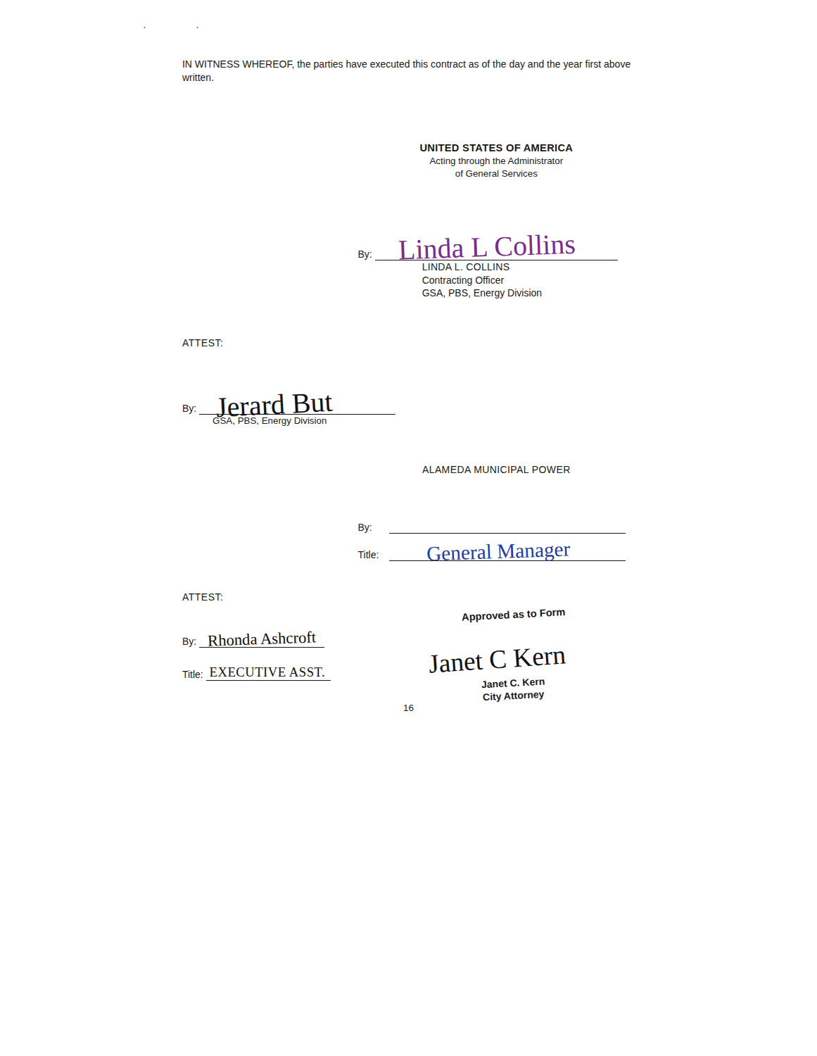. .
IN WITNESS WHEREOF, the parties have executed this contract as of the day and the year first above written.
UNITED STATES OF AMERICA
Acting through the Administrator
of General Services
By: Linda L Collins
LINDA L. COLLINS
Contracting Officer
GSA, PBS, Energy Division
ATTEST:
By: Jerard But
GSA, PBS, Energy Division
ALAMEDA MUNICIPAL POWER
By:
Title: General Manager
ATTEST:
By: Rhonda Ashcroft
Title: EXECUTIVE ASST.
Approved as to Form
Janet C Kern
Janet C. Kern
City Attorney
16